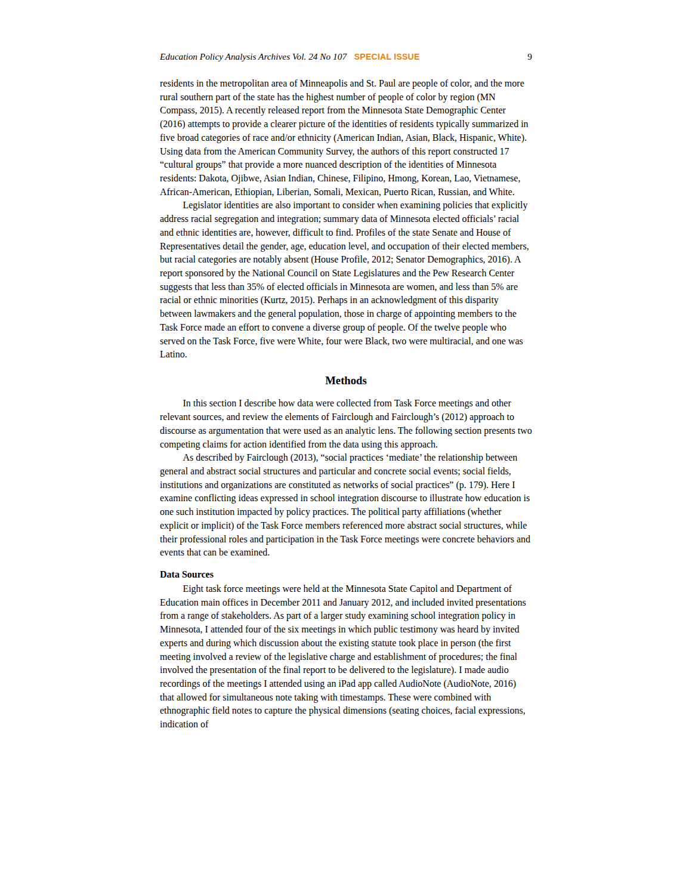Education Policy Analysis Archives Vol. 24 No 107 SPECIAL ISSUE 9
residents in the metropolitan area of Minneapolis and St. Paul are people of color, and the more rural southern part of the state has the highest number of people of color by region (MN Compass, 2015). A recently released report from the Minnesota State Demographic Center (2016) attempts to provide a clearer picture of the identities of residents typically summarized in five broad categories of race and/or ethnicity (American Indian, Asian, Black, Hispanic, White). Using data from the American Community Survey, the authors of this report constructed 17 “cultural groups” that provide a more nuanced description of the identities of Minnesota residents: Dakota, Ojibwe, Asian Indian, Chinese, Filipino, Hmong, Korean, Lao, Vietnamese, African-American, Ethiopian, Liberian, Somali, Mexican, Puerto Rican, Russian, and White.
Legislator identities are also important to consider when examining policies that explicitly address racial segregation and integration; summary data of Minnesota elected officials’ racial and ethnic identities are, however, difficult to find. Profiles of the state Senate and House of Representatives detail the gender, age, education level, and occupation of their elected members, but racial categories are notably absent (House Profile, 2012; Senator Demographics, 2016). A report sponsored by the National Council on State Legislatures and the Pew Research Center suggests that less than 35% of elected officials in Minnesota are women, and less than 5% are racial or ethnic minorities (Kurtz, 2015). Perhaps in an acknowledgment of this disparity between lawmakers and the general population, those in charge of appointing members to the Task Force made an effort to convene a diverse group of people. Of the twelve people who served on the Task Force, five were White, four were Black, two were multiracial, and one was Latino.
Methods
In this section I describe how data were collected from Task Force meetings and other relevant sources, and review the elements of Fairclough and Fairclough’s (2012) approach to discourse as argumentation that were used as an analytic lens. The following section presents two competing claims for action identified from the data using this approach.
As described by Fairclough (2013), “social practices ‘mediate’ the relationship between general and abstract social structures and particular and concrete social events; social fields, institutions and organizations are constituted as networks of social practices” (p. 179). Here I examine conflicting ideas expressed in school integration discourse to illustrate how education is one such institution impacted by policy practices. The political party affiliations (whether explicit or implicit) of the Task Force members referenced more abstract social structures, while their professional roles and participation in the Task Force meetings were concrete behaviors and events that can be examined.
Data Sources
Eight task force meetings were held at the Minnesota State Capitol and Department of Education main offices in December 2011 and January 2012, and included invited presentations from a range of stakeholders. As part of a larger study examining school integration policy in Minnesota, I attended four of the six meetings in which public testimony was heard by invited experts and during which discussion about the existing statute took place in person (the first meeting involved a review of the legislative charge and establishment of procedures; the final involved the presentation of the final report to be delivered to the legislature). I made audio recordings of the meetings I attended using an iPad app called AudioNote (AudioNote, 2016) that allowed for simultaneous note taking with timestamps. These were combined with ethnographic field notes to capture the physical dimensions (seating choices, facial expressions, indication of